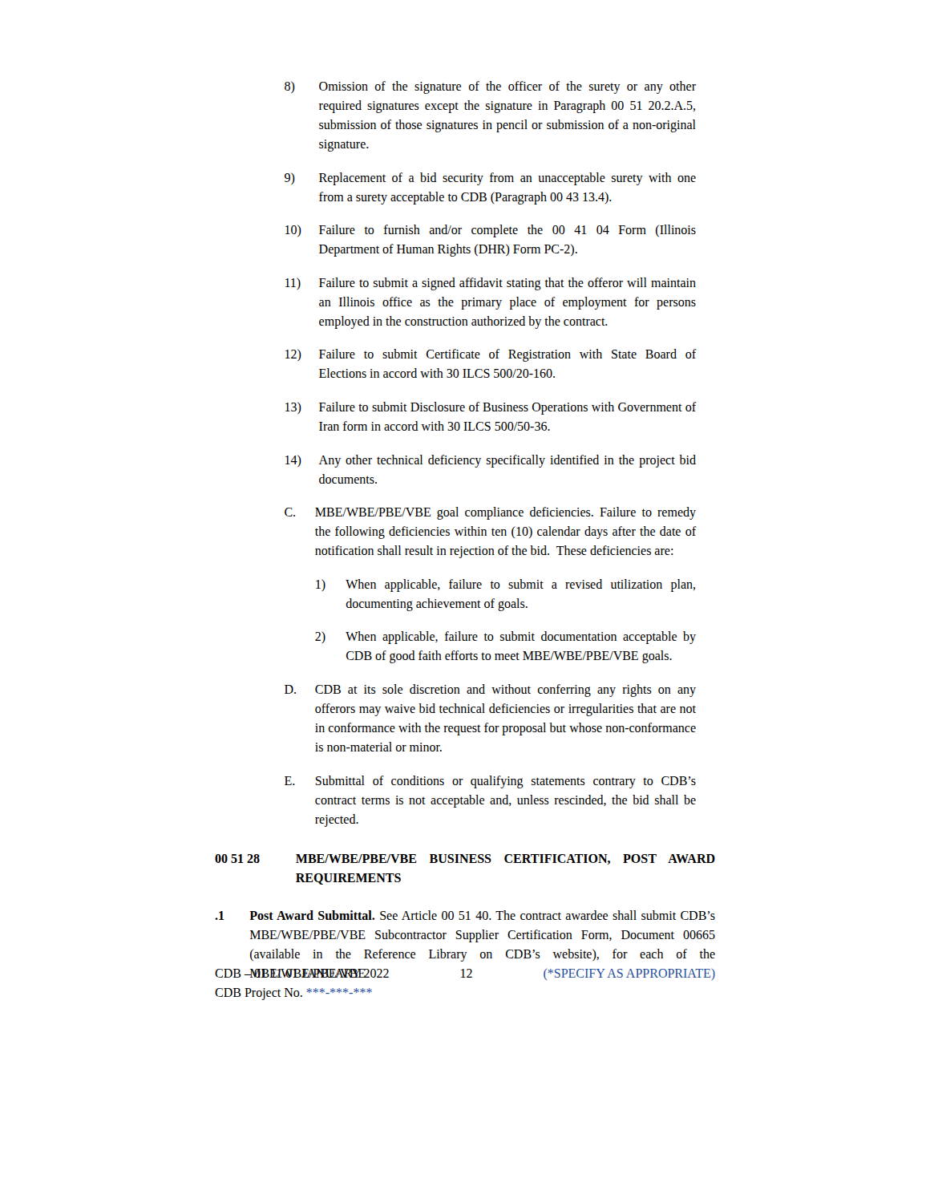8) Omission of the signature of the officer of the surety or any other required signatures except the signature in Paragraph 00 51 20.2.A.5, submission of those signatures in pencil or submission of a non-original signature.
9) Replacement of a bid security from an unacceptable surety with one from a surety acceptable to CDB (Paragraph 00 43 13.4).
10) Failure to furnish and/or complete the 00 41 04 Form (Illinois Department of Human Rights (DHR) Form PC-2).
11) Failure to submit a signed affidavit stating that the offeror will maintain an Illinois office as the primary place of employment for persons employed in the construction authorized by the contract.
12) Failure to submit Certificate of Registration with State Board of Elections in accord with 30 ILCS 500/20-160.
13) Failure to submit Disclosure of Business Operations with Government of Iran form in accord with 30 ILCS 500/50-36.
14) Any other technical deficiency specifically identified in the project bid documents.
C. MBE/WBE/PBE/VBE goal compliance deficiencies. Failure to remedy the following deficiencies within ten (10) calendar days after the date of notification shall result in rejection of the bid. These deficiencies are:
1) When applicable, failure to submit a revised utilization plan, documenting achievement of goals.
2) When applicable, failure to submit documentation acceptable by CDB of good faith efforts to meet MBE/WBE/PBE/VBE goals.
D. CDB at its sole discretion and without conferring any rights on any offerors may waive bid technical deficiencies or irregularities that are not in conformance with the request for proposal but whose non-conformance is non-material or minor.
E. Submittal of conditions or qualifying statements contrary to CDB’s contract terms is not acceptable and, unless rescinded, the bid shall be rejected.
00 51 28 MBE/WBE/PBE/VBE BUSINESS CERTIFICATION, POST AWARDREQUIREMENTS
.1 Post Award Submittal. See Article 00 51 40. The contract awardee shall submit CDB’s MBE/WBE/PBE/VBE Subcontractor Supplier Certification Form, Document 00665 (available in the Reference Library on CDB’s website), for each of the MBE/WBE/PBE/VBE
CDB – 01 11 01 JANUARY 2022
12
(*SPECIFY AS APPROPRIATE)
CDB Project No. ***-***-***